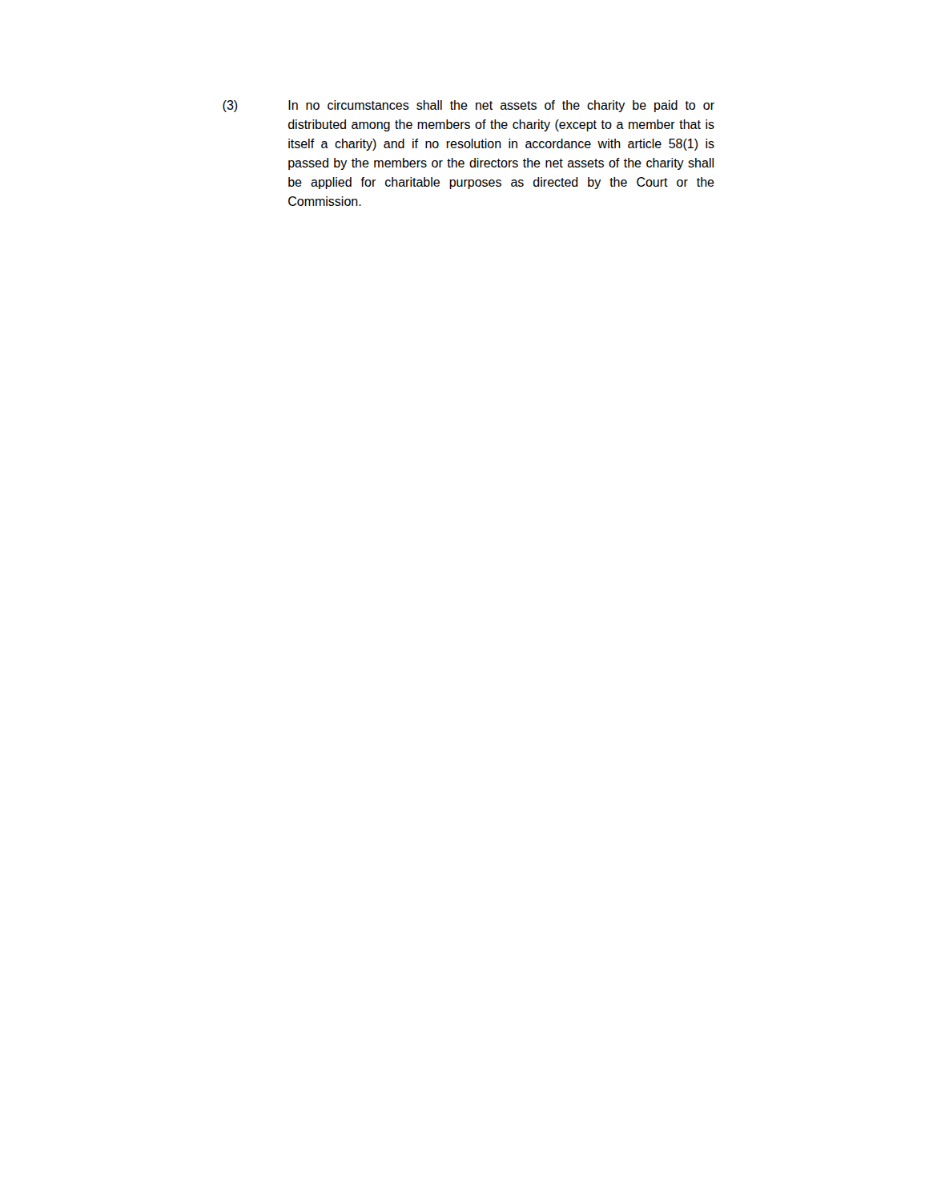(3)
In no circumstances shall the net assets of the charity be paid to or distributed among the members of the charity (except to a member that is itself a charity) and if no resolution in accordance with article 58(1) is passed by the members or the directors the net assets of the charity shall be applied for charitable purposes as directed by the Court or the Commission.